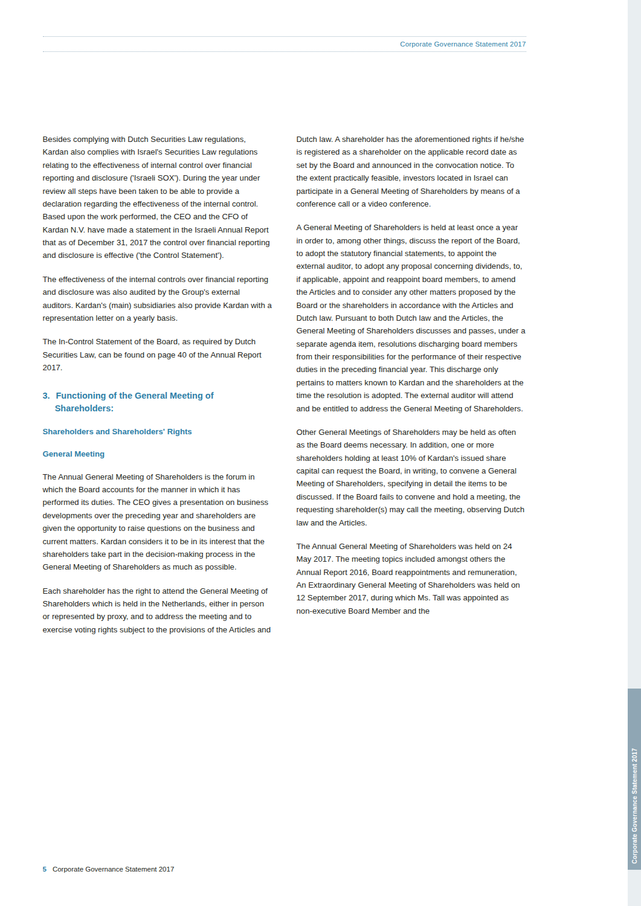Corporate Governance Statement 2017
Corporate Governance Statement 2017
Besides complying with Dutch Securities Law regulations, Kardan also complies with Israel's Securities Law regulations relating to the effectiveness of internal control over financial reporting and disclosure ('Israeli SOX'). During the year under review all steps have been taken to be able to provide a declaration regarding the effectiveness of the internal control. Based upon the work performed, the CEO and the CFO of Kardan N.V. have made a statement in the Israeli Annual Report that as of December 31, 2017 the control over financial reporting and disclosure is effective ('the Control Statement').
The effectiveness of the internal controls over financial reporting and disclosure was also audited by the Group's external auditors. Kardan's (main) subsidiaries also provide Kardan with a representation letter on a yearly basis.
The In-Control Statement of the Board, as required by Dutch Securities Law, can be found on page 40 of the Annual Report 2017.
3. Functioning of the General Meeting of
Shareholders:
Shareholders and Shareholders' Rights
General Meeting
The Annual General Meeting of Shareholders is the forum in which the Board accounts for the manner in which it has performed its duties. The CEO gives a presentation on business developments over the preceding year and shareholders are given the opportunity to raise questions on the business and current matters. Kardan considers it to be in its interest that the shareholders take part in the decision-making process in the General Meeting of Shareholders as much as possible.
Each shareholder has the right to attend the General Meeting of Shareholders which is held in the Netherlands, either in person or represented by proxy, and to address the meeting and to exercise voting rights subject to the provisions of the Articles and
Dutch law. A shareholder has the aforementioned rights if he/she is registered as a shareholder on the applicable record date as set by the Board and announced in the convocation notice. To the extent practically feasible, investors located in Israel can participate in a General Meeting of Shareholders by means of a conference call or a video conference.
A General Meeting of Shareholders is held at least once a year in order to, among other things, discuss the report of the Board, to adopt the statutory financial statements, to appoint the external auditor, to adopt any proposal concerning dividends, to, if applicable, appoint and reappoint board members, to amend the Articles and to consider any other matters proposed by the Board or the shareholders in accordance with the Articles and Dutch law. Pursuant to both Dutch law and the Articles, the General Meeting of Shareholders discusses and passes, under a separate agenda item, resolutions discharging board members from their responsibilities for the performance of their respective duties in the preceding financial year. This discharge only pertains to matters known to Kardan and the shareholders at the time the resolution is adopted. The external auditor will attend and be entitled to address the General Meeting of Shareholders.
Other General Meetings of Shareholders may be held as often as the Board deems necessary. In addition, one or more shareholders holding at least 10% of Kardan's issued share capital can request the Board, in writing, to convene a General Meeting of Shareholders, specifying in detail the items to be discussed. If the Board fails to convene and hold a meeting, the requesting shareholder(s) may call the meeting, observing Dutch law and the Articles.
The Annual General Meeting of Shareholders was held on 24 May 2017. The meeting topics included amongst others the Annual Report 2016, Board reappointments and remuneration, An Extraordinary General Meeting of Shareholders was held on 12 September 2017, during which Ms. Tall was appointed as non-executive Board Member and the
5 Corporate Governance Statement 2017